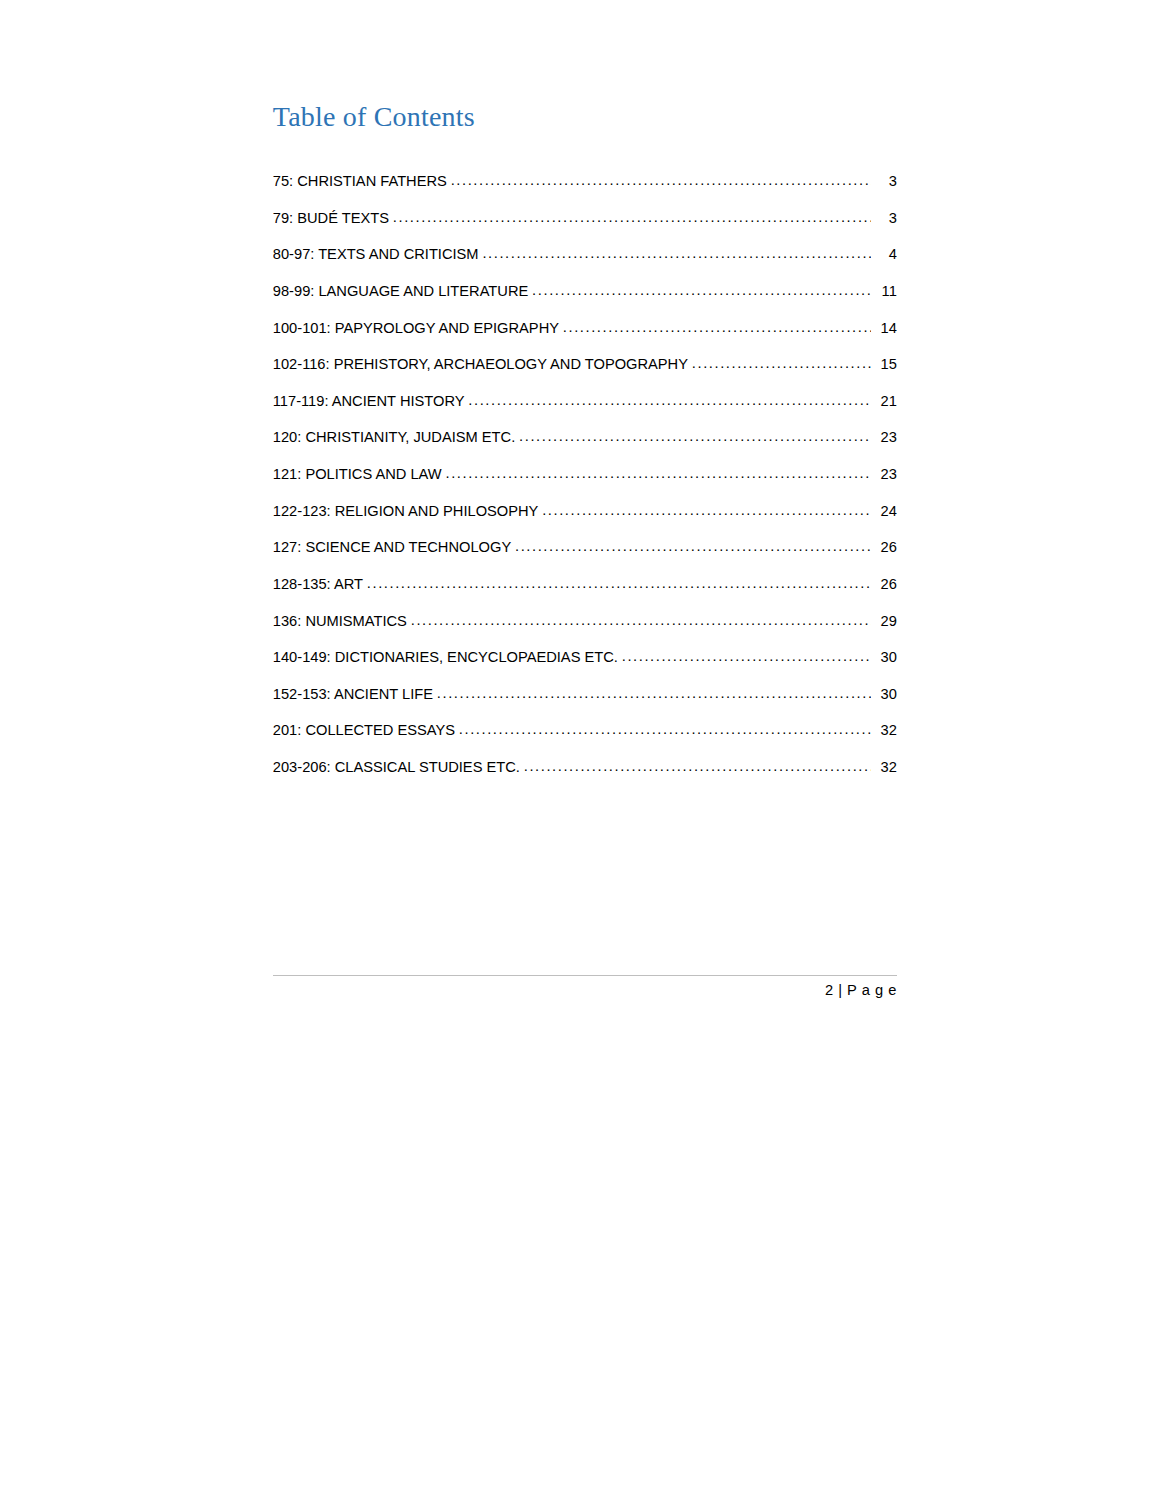Table of Contents
75: CHRISTIAN FATHERS ................................................................................................................................. 3
79: BUDÉ TEXTS ............................................................................................................................................... 3
80-97: TEXTS AND CRITICISM ....................................................................................................................... 4
98-99: LANGUAGE AND LITERATURE ......................................................................................................... 11
100-101: PAPYROLOGY AND EPIGRAPHY ................................................................................................... 14
102-116: PREHISTORY, ARCHAEOLOGY AND TOPOGRAPHY ....................................................................... 15
117-119: ANCIENT HISTORY ......................................................................................................................... 21
120: CHRISTIANITY, JUDAISM ETC. ........................................................................................................... 23
121: POLITICS AND LAW ................................................................................................................................. 23
122-123: RELIGION AND PHILOSOPHY ....................................................................................................... 24
127: SCIENCE AND TECHNOLOGY ............................................................................................................. 26
128-135: ART ................................................................................................................................................. 26
136: NUMISMATICS ................................................................................................................................. 29
140-149: DICTIONARIES, ENCYCLOPAEDIAS ETC. ..................................................................................... 30
152-153: ANCIENT LIFE ................................................................................................................................. 30
201: COLLECTED ESSAYS ................................................................................................................................. 32
203-206: CLASSICAL STUDIES ETC. ........................................................................................................... 32
2 | P a g e